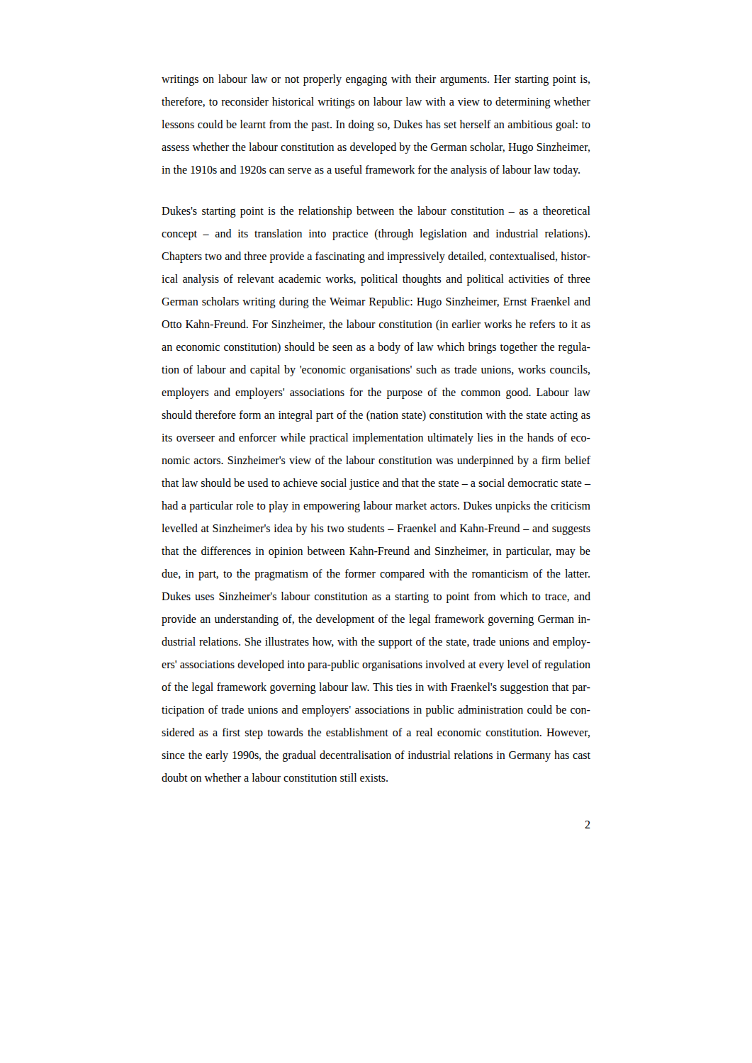writings on labour law or not properly engaging with their arguments. Her starting point is, therefore, to reconsider historical writings on labour law with a view to determining whether lessons could be learnt from the past. In doing so, Dukes has set herself an ambitious goal: to assess whether the labour constitution as developed by the German scholar, Hugo Sinzheimer, in the 1910s and 1920s can serve as a useful framework for the analysis of labour law today.
Dukes's starting point is the relationship between the labour constitution – as a theoretical concept – and its translation into practice (through legislation and industrial relations). Chapters two and three provide a fascinating and impressively detailed, contextualised, historical analysis of relevant academic works, political thoughts and political activities of three German scholars writing during the Weimar Republic: Hugo Sinzheimer, Ernst Fraenkel and Otto Kahn-Freund. For Sinzheimer, the labour constitution (in earlier works he refers to it as an economic constitution) should be seen as a body of law which brings together the regulation of labour and capital by 'economic organisations' such as trade unions, works councils, employers and employers' associations for the purpose of the common good. Labour law should therefore form an integral part of the (nation state) constitution with the state acting as its overseer and enforcer while practical implementation ultimately lies in the hands of economic actors. Sinzheimer's view of the labour constitution was underpinned by a firm belief that law should be used to achieve social justice and that the state – a social democratic state – had a particular role to play in empowering labour market actors. Dukes unpicks the criticism levelled at Sinzheimer's idea by his two students – Fraenkel and Kahn-Freund – and suggests that the differences in opinion between Kahn-Freund and Sinzheimer, in particular, may be due, in part, to the pragmatism of the former compared with the romanticism of the latter. Dukes uses Sinzheimer's labour constitution as a starting to point from which to trace, and provide an understanding of, the development of the legal framework governing German industrial relations. She illustrates how, with the support of the state, trade unions and employers' associations developed into para-public organisations involved at every level of regulation of the legal framework governing labour law. This ties in with Fraenkel's suggestion that participation of trade unions and employers' associations in public administration could be considered as a first step towards the establishment of a real economic constitution. However, since the early 1990s, the gradual decentralisation of industrial relations in Germany has cast doubt on whether a labour constitution still exists.
2